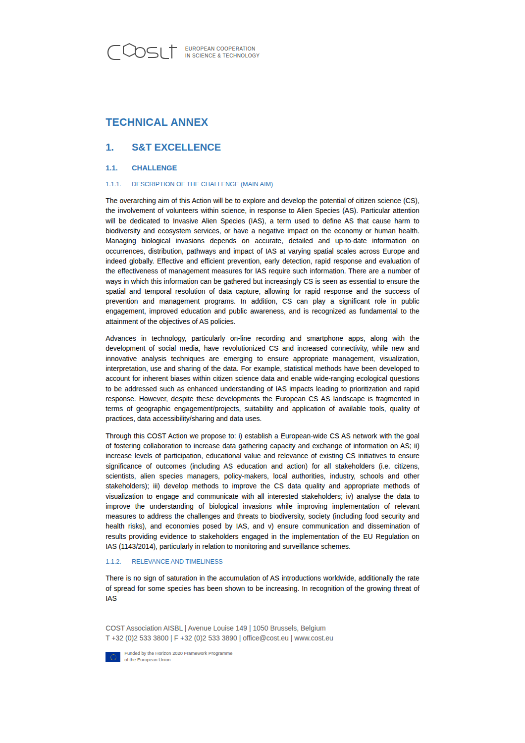EUROPEAN COOPERATION
IN SCIENCE & TECHNOLOGY
TECHNICAL ANNEX
1. S&T EXCELLENCE
1.1. CHALLENGE
1.1.1. DESCRIPTION OF THE CHALLENGE (MAIN AIM)
The overarching aim of this Action will be to explore and develop the potential of citizen science (CS), the involvement of volunteers within science, in response to Alien Species (AS). Particular attention will be dedicated to Invasive Alien Species (IAS), a term used to define AS that cause harm to biodiversity and ecosystem services, or have a negative impact on the economy or human health. Managing biological invasions depends on accurate, detailed and up-to-date information on occurrences, distribution, pathways and impact of IAS at varying spatial scales across Europe and indeed globally. Effective and efficient prevention, early detection, rapid response and evaluation of the effectiveness of management measures for IAS require such information. There are a number of ways in which this information can be gathered but increasingly CS is seen as essential to ensure the spatial and temporal resolution of data capture, allowing for rapid response and the success of prevention and management programs. In addition, CS can play a significant role in public engagement, improved education and public awareness, and is recognized as fundamental to the attainment of the objectives of AS policies.
Advances in technology, particularly on-line recording and smartphone apps, along with the development of social media, have revolutionized CS and increased connectivity, while new and innovative analysis techniques are emerging to ensure appropriate management, visualization, interpretation, use and sharing of the data. For example, statistical methods have been developed to account for inherent biases within citizen science data and enable wide-ranging ecological questions to be addressed such as enhanced understanding of IAS impacts leading to prioritization and rapid response. However, despite these developments the European CS AS landscape is fragmented in terms of geographic engagement/projects, suitability and application of available tools, quality of practices, data accessibility/sharing and data uses.
Through this COST Action we propose to: i) establish a European-wide CS AS network with the goal of fostering collaboration to increase data gathering capacity and exchange of information on AS; ii) increase levels of participation, educational value and relevance of existing CS initiatives to ensure significance of outcomes (including AS education and action) for all stakeholders (i.e. citizens, scientists, alien species managers, policy-makers, local authorities, industry, schools and other stakeholders); iii) develop methods to improve the CS data quality and appropriate methods of visualization to engage and communicate with all interested stakeholders; iv) analyse the data to improve the understanding of biological invasions while improving implementation of relevant measures to address the challenges and threats to biodiversity, society (including food security and health risks), and economies posed by IAS, and v) ensure communication and dissemination of results providing evidence to stakeholders engaged in the implementation of the EU Regulation on IAS (1143/2014), particularly in relation to monitoring and surveillance schemes.
1.1.2. RELEVANCE AND TIMELINESS
There is no sign of saturation in the accumulation of AS introductions worldwide, additionally the rate of spread for some species has been shown to be increasing. In recognition of the growing threat of IAS
COST Association AISBL | Avenue Louise 149 | 1050 Brussels, Belgium
T +32 (0)2 533 3800 | F +32 (0)2 533 3890 | office@cost.eu | www.cost.eu
Funded by the Horizon 2020 Framework Programme
of the European Union